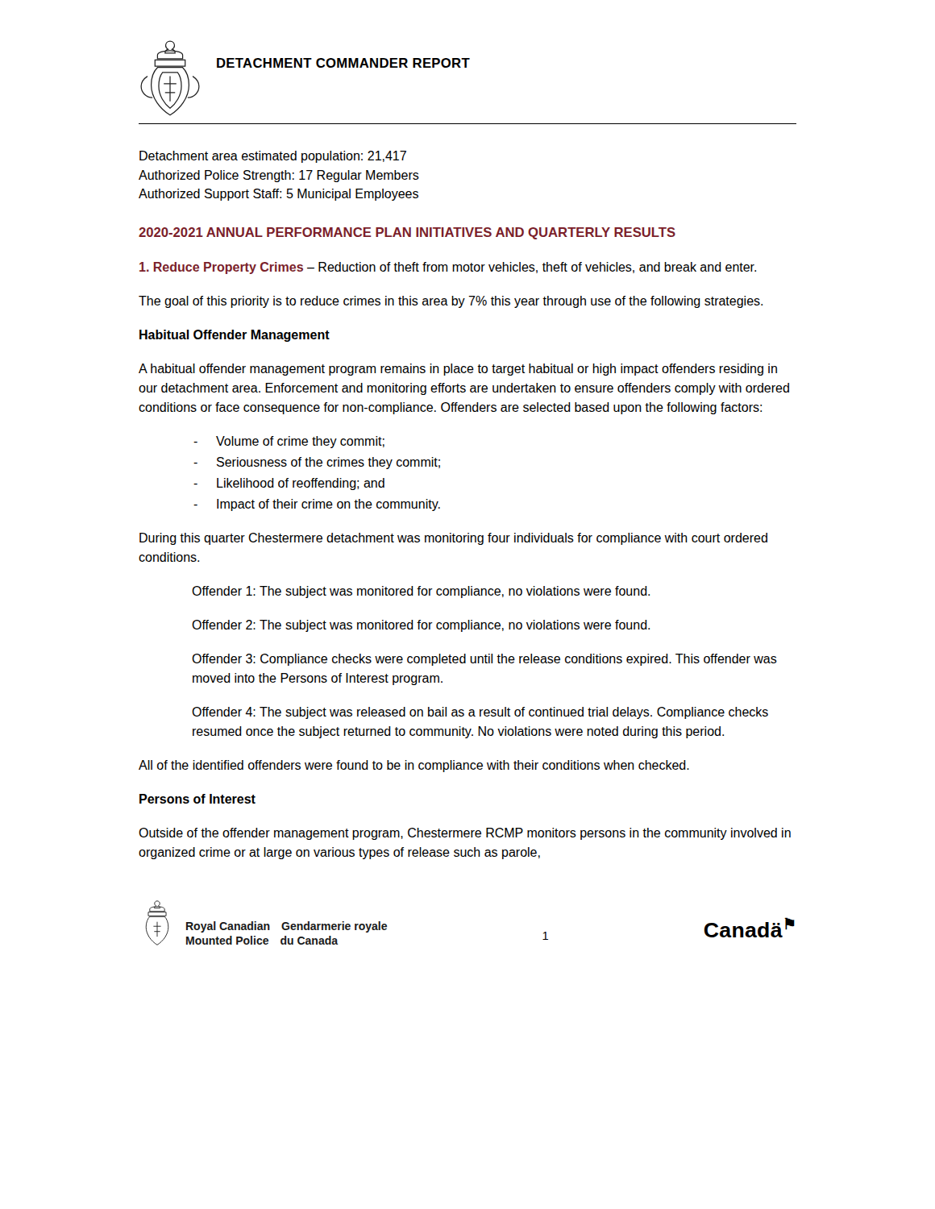DETACHMENT COMMANDER REPORT
Detachment area estimated population: 21,417
Authorized Police Strength: 17 Regular Members
Authorized Support Staff: 5 Municipal Employees
2020-2021 Annual Performance Plan Initiatives and Quarterly Results
1. Reduce Property Crimes – Reduction of theft from motor vehicles, theft of vehicles, and break and enter.
The goal of this priority is to reduce crimes in this area by 7% this year through use of the following strategies.
Habitual Offender Management
A habitual offender management program remains in place to target habitual or high impact offenders residing in our detachment area. Enforcement and monitoring efforts are undertaken to ensure offenders comply with ordered conditions or face consequence for non-compliance. Offenders are selected based upon the following factors:
Volume of crime they commit;
Seriousness of the crimes they commit;
Likelihood of reoffending; and
Impact of their crime on the community.
During this quarter Chestermere detachment was monitoring four individuals for compliance with court ordered conditions.
Offender 1: The subject was monitored for compliance, no violations were found.
Offender 2: The subject was monitored for compliance, no violations were found.
Offender 3: Compliance checks were completed until the release conditions expired. This offender was moved into the Persons of Interest program.
Offender 4: The subject was released on bail as a result of continued trial delays. Compliance checks resumed once the subject returned to community. No violations were noted during this period.
All of the identified offenders were found to be in compliance with their conditions when checked.
Persons of Interest
Outside of the offender management program, Chestermere RCMP monitors persons in the community involved in organized crime or at large on various types of release such as parole,
Royal Canadian Gendarmerie royale
Mounted Police du Canada
1
Canadä⚑